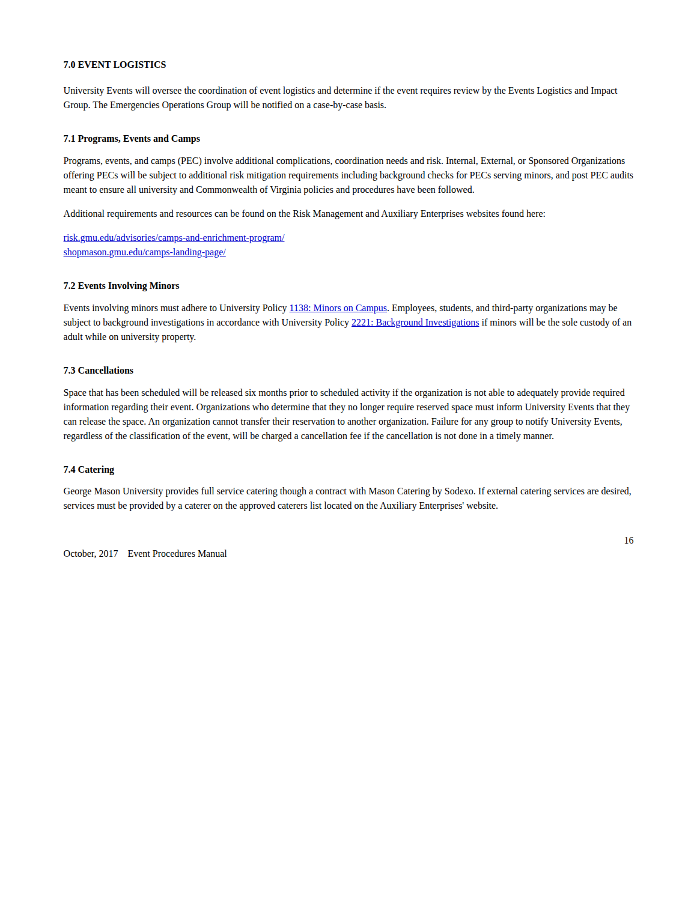7.0 EVENT LOGISTICS
University Events will oversee the coordination of event logistics and determine if the event requires review by the Events Logistics and Impact Group. The Emergencies Operations Group will be notified on a case-by-case basis.
7.1 Programs, Events and Camps
Programs, events, and camps (PEC) involve additional complications, coordination needs and risk. Internal, External, or Sponsored Organizations offering PECs will be subject to additional risk mitigation requirements including background checks for PECs serving minors, and post PEC audits meant to ensure all university and Commonwealth of Virginia policies and procedures have been followed.
Additional requirements and resources can be found on the Risk Management and Auxiliary Enterprises websites found here:
risk.gmu.edu/advisories/camps-and-enrichment-program/ shopmason.gmu.edu/camps-landing-page/
7.2 Events Involving Minors
Events involving minors must adhere to University Policy 1138: Minors on Campus. Employees, students, and third-party organizations may be subject to background investigations in accordance with University Policy 2221: Background Investigations if minors will be the sole custody of an adult while on university property.
7.3 Cancellations
Space that has been scheduled will be released six months prior to scheduled activity if the organization is not able to adequately provide required information regarding their event. Organizations who determine that they no longer require reserved space must inform University Events that they can release the space. An organization cannot transfer their reservation to another organization. Failure for any group to notify University Events, regardless of the classification of the event, will be charged a cancellation fee if the cancellation is not done in a timely manner.
7.4 Catering
George Mason University provides full service catering though a contract with Mason Catering by Sodexo. If external catering services are desired, services must be provided by a caterer on the approved caterers list located on the Auxiliary Enterprises' website.
October, 2017 Event Procedures Manual 16